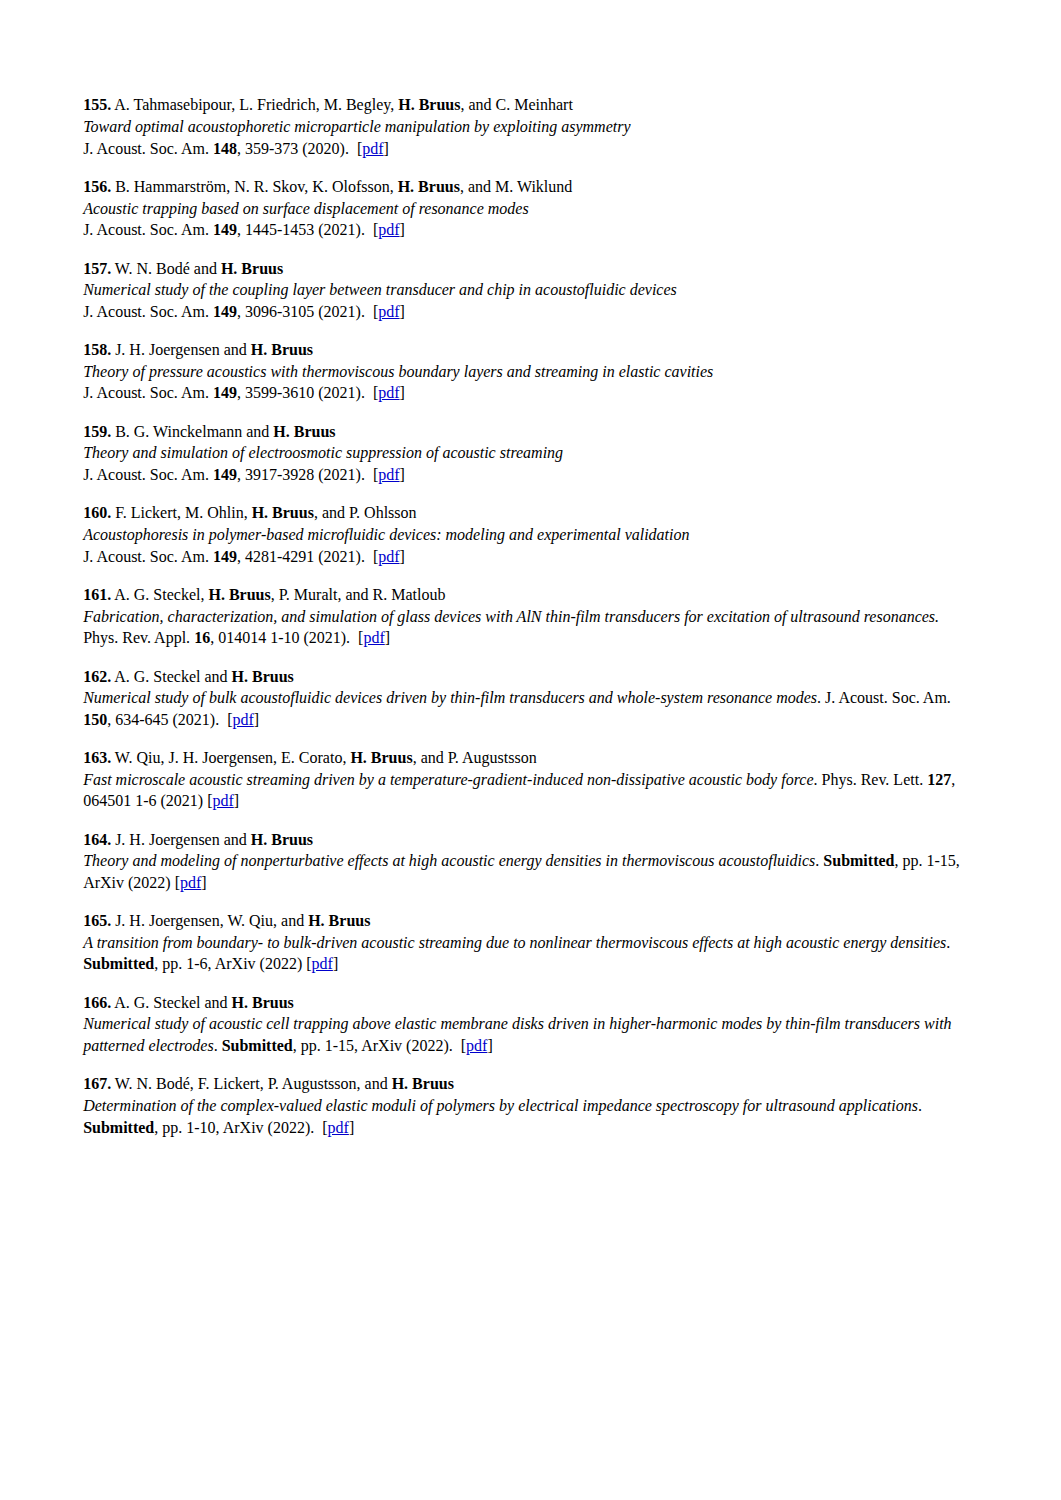155. A. Tahmasebipour, L. Friedrich, M. Begley, H. Bruus, and C. Meinhart Toward optimal acoustophoretic microparticle manipulation by exploiting asymmetry
J. Acoust. Soc. Am. 148, 359-373 (2020). [pdf]
156. B. Hammarström, N. R. Skov, K. Olofsson, H. Bruus, and M. Wiklund Acoustic trapping based on surface displacement of resonance modes
J. Acoust. Soc. Am. 149, 1445-1453 (2021). [pdf]
157. W. N. Bodé and H. Bruus Numerical study of the coupling layer between transducer and chip in acoustofluidic devices
J. Acoust. Soc. Am. 149, 3096-3105 (2021). [pdf]
158. J. H. Joergensen and H. Bruus Theory of pressure acoustics with thermoviscous boundary layers and streaming in elastic cavities
J. Acoust. Soc. Am. 149, 3599-3610 (2021). [pdf]
159. B. G. Winckelmann and H. Bruus Theory and simulation of electroosmotic suppression of acoustic streaming
J. Acoust. Soc. Am. 149, 3917-3928 (2021). [pdf]
160. F. Lickert, M. Ohlin, H. Bruus, and P. Ohlsson Acoustophoresis in polymer-based microfluidic devices: modeling and experimental validation
J. Acoust. Soc. Am. 149, 4281-4291 (2021). [pdf]
161. A. G. Steckel, H. Bruus, P. Muralt, and R. Matloub Fabrication, characterization, and simulation of glass devices with AlN thin-film transducers for excitation of ultrasound resonances. Phys. Rev. Appl. 16, 014014 1-10 (2021). [pdf]
162. A. G. Steckel and H. Bruus Numerical study of bulk acoustofluidic devices driven by thin-film transducers and whole-system resonance modes. J. Acoust. Soc. Am. 150, 634-645 (2021). [pdf]
163. W. Qiu, J. H. Joergensen, E. Corato, H. Bruus, and P. Augustsson Fast microscale acoustic streaming driven by a temperature-gradient-induced non-dissipative acoustic body force. Phys. Rev. Lett. 127, 064501 1-6 (2021) [pdf]
164. J. H. Joergensen and H. Bruus Theory and modeling of nonperturbative effects at high acoustic energy densities in thermoviscous acoustofluidics. Submitted, pp. 1-15, ArXiv (2022) [pdf]
165. J. H. Joergensen, W. Qiu, and H. Bruus A transition from boundary- to bulk-driven acoustic streaming due to nonlinear thermoviscous effects at high acoustic energy densities. Submitted, pp. 1-6, ArXiv (2022) [pdf]
166. A. G. Steckel and H. Bruus Numerical study of acoustic cell trapping above elastic membrane disks driven in higher-harmonic modes by thin-film transducers with patterned electrodes. Submitted, pp. 1-15, ArXiv (2022). [pdf]
167. W. N. Bodé, F. Lickert, P. Augustsson, and H. Bruus Determination of the complex-valued elastic moduli of polymers by electrical impedance spectroscopy for ultrasound applications. Submitted, pp. 1-10, ArXiv (2022). [pdf]